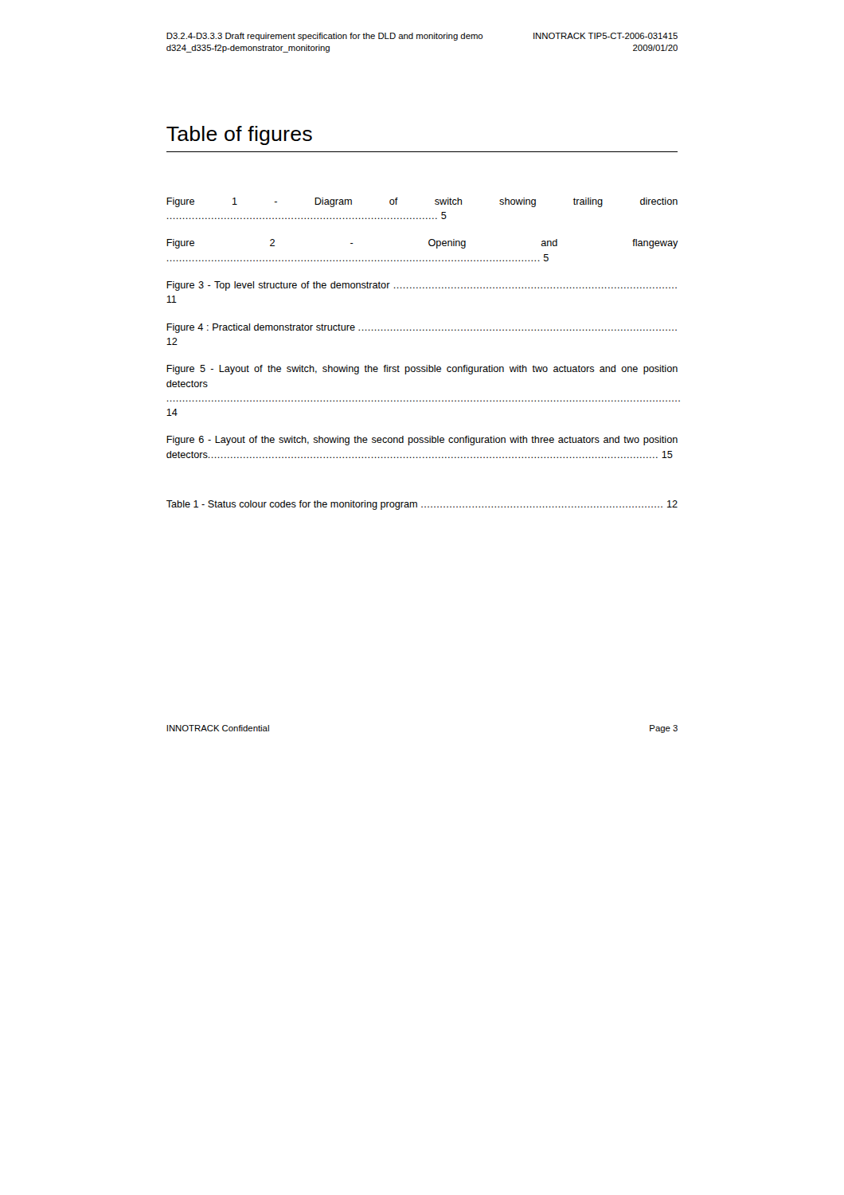D3.2.4-D3.3.3 Draft requirement specification for the DLD and monitoring demo
d324_d335-f2p-demonstrator_monitoring
INNOTRACK TIP5-CT-2006-031415
2009/01/20
Table of figures
Figure 1 - Diagram of switch showing trailing direction ..................................................................................... 5
Figure 2 - Opening and flangeway ..................................................................................................................... 5
Figure 3 - Top level structure of the demonstrator ......................................................................................... 11
Figure 4 : Practical demonstrator structure .................................................................................................... 12
Figure 5 - Layout of the switch, showing the first possible configuration with two actuators and one position detectors ................................................................................................................................................................. 14
Figure 6 - Layout of the switch, showing the second possible configuration with three actuators and two position detectors............................................................................................................................................. 15
Table 1 - Status colour codes for the monitoring program ............................................................................ 12
INNOTRACK Confidential
Page 3